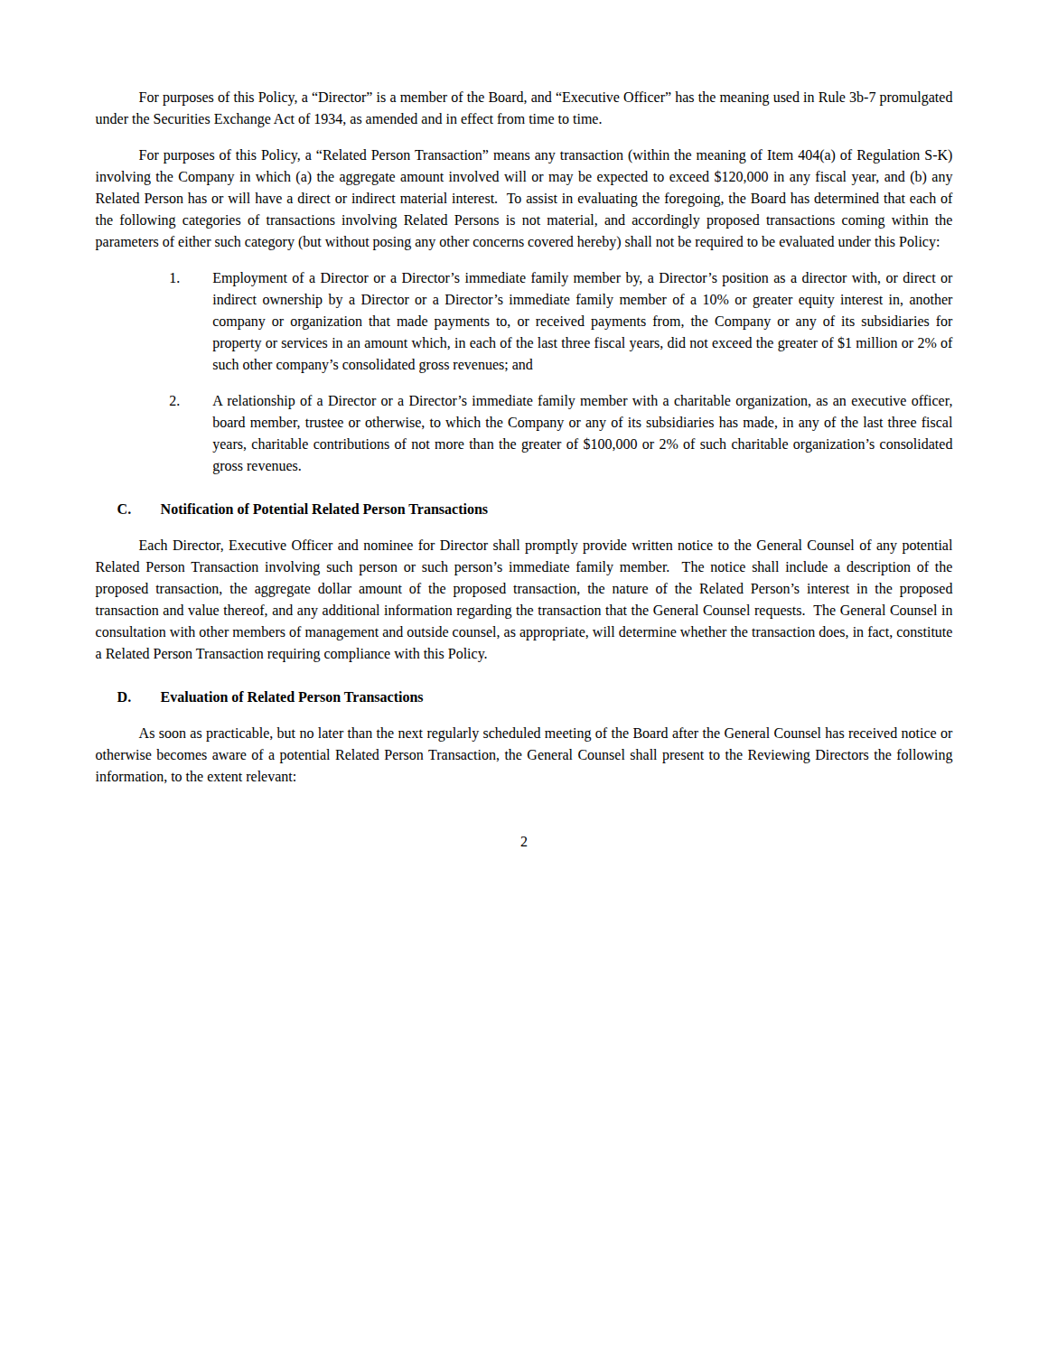For purposes of this Policy, a “Director” is a member of the Board, and “Executive Officer” has the meaning used in Rule 3b-7 promulgated under the Securities Exchange Act of 1934, as amended and in effect from time to time.
For purposes of this Policy, a “Related Person Transaction” means any transaction (within the meaning of Item 404(a) of Regulation S-K) involving the Company in which (a) the aggregate amount involved will or may be expected to exceed $120,000 in any fiscal year, and (b) any Related Person has or will have a direct or indirect material interest. To assist in evaluating the foregoing, the Board has determined that each of the following categories of transactions involving Related Persons is not material, and accordingly proposed transactions coming within the parameters of either such category (but without posing any other concerns covered hereby) shall not be required to be evaluated under this Policy:
1. Employment of a Director or a Director’s immediate family member by, a Director’s position as a director with, or direct or indirect ownership by a Director or a Director’s immediate family member of a 10% or greater equity interest in, another company or organization that made payments to, or received payments from, the Company or any of its subsidiaries for property or services in an amount which, in each of the last three fiscal years, did not exceed the greater of $1 million or 2% of such other company’s consolidated gross revenues; and
2. A relationship of a Director or a Director’s immediate family member with a charitable organization, as an executive officer, board member, trustee or otherwise, to which the Company or any of its subsidiaries has made, in any of the last three fiscal years, charitable contributions of not more than the greater of $100,000 or 2% of such charitable organization’s consolidated gross revenues.
C. Notification of Potential Related Person Transactions
Each Director, Executive Officer and nominee for Director shall promptly provide written notice to the General Counsel of any potential Related Person Transaction involving such person or such person’s immediate family member. The notice shall include a description of the proposed transaction, the aggregate dollar amount of the proposed transaction, the nature of the Related Person’s interest in the proposed transaction and value thereof, and any additional information regarding the transaction that the General Counsel requests. The General Counsel in consultation with other members of management and outside counsel, as appropriate, will determine whether the transaction does, in fact, constitute a Related Person Transaction requiring compliance with this Policy.
D. Evaluation of Related Person Transactions
As soon as practicable, but no later than the next regularly scheduled meeting of the Board after the General Counsel has received notice or otherwise becomes aware of a potential Related Person Transaction, the General Counsel shall present to the Reviewing Directors the following information, to the extent relevant:
2